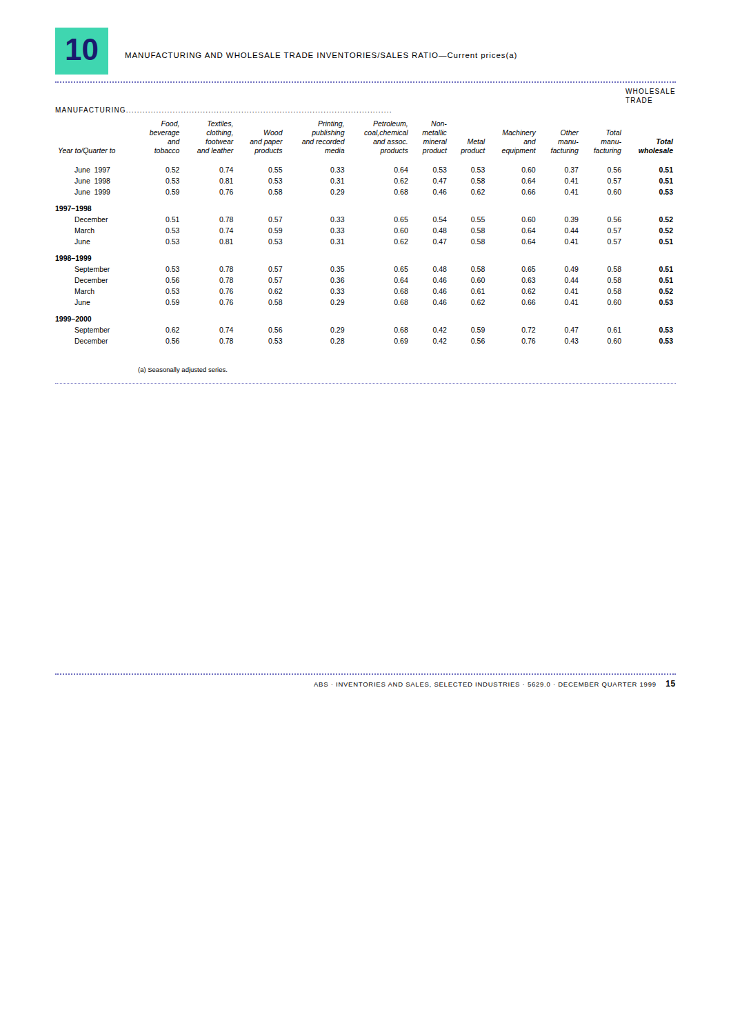10
MANUFACTURING AND WHOLESALE TRADE INVENTORIES/SALES RATIO—Current prices(a)
WHOLESALE
TRADE
MANUFACTURING.................................................................................................
| Year to/Quarter to | Food, beverage and tobacco | Textiles, clothing, footwear and leather | Wood and paper products | Printing, publishing and recorded media | Petroleum, coal,chemical and assoc. products | Non- metallic mineral product | Metal product | Machinery and equipment | Other manu- facturing | Total manu- facturing | Total wholesale |
| --- | --- | --- | --- | --- | --- | --- | --- | --- | --- | --- | --- |
| June 1997 | 0.52 | 0.74 | 0.55 | 0.33 | 0.64 | 0.53 | 0.53 | 0.60 | 0.37 | 0.56 | 0.51 |
| June 1998 | 0.53 | 0.81 | 0.53 | 0.31 | 0.62 | 0.47 | 0.58 | 0.64 | 0.41 | 0.57 | 0.51 |
| June 1999 | 0.59 | 0.76 | 0.58 | 0.29 | 0.68 | 0.46 | 0.62 | 0.66 | 0.41 | 0.60 | 0.53 |
| 1997–1998 |
| December | 0.51 | 0.78 | 0.57 | 0.33 | 0.65 | 0.54 | 0.55 | 0.60 | 0.39 | 0.56 | 0.52 |
| March | 0.53 | 0.74 | 0.59 | 0.33 | 0.60 | 0.48 | 0.58 | 0.64 | 0.44 | 0.57 | 0.52 |
| June | 0.53 | 0.81 | 0.53 | 0.31 | 0.62 | 0.47 | 0.58 | 0.64 | 0.41 | 0.57 | 0.51 |
| 1998–1999 |
| September | 0.53 | 0.78 | 0.57 | 0.35 | 0.65 | 0.48 | 0.58 | 0.65 | 0.49 | 0.58 | 0.51 |
| December | 0.56 | 0.78 | 0.57 | 0.36 | 0.64 | 0.46 | 0.60 | 0.63 | 0.44 | 0.58 | 0.51 |
| March | 0.53 | 0.76 | 0.62 | 0.33 | 0.68 | 0.46 | 0.61 | 0.62 | 0.41 | 0.58 | 0.52 |
| June | 0.59 | 0.76 | 0.58 | 0.29 | 0.68 | 0.46 | 0.62 | 0.66 | 0.41 | 0.60 | 0.53 |
| 1999–2000 |
| September | 0.62 | 0.74 | 0.56 | 0.29 | 0.68 | 0.42 | 0.59 | 0.72 | 0.47 | 0.61 | 0.53 |
| December | 0.56 | 0.78 | 0.53 | 0.28 | 0.69 | 0.42 | 0.56 | 0.76 | 0.43 | 0.60 | 0.53 |
(a) Seasonally adjusted series.
ABS · INVENTORIES AND SALES, SELECTED INDUSTRIES · 5629.0 · DECEMBER QUARTER 1999 15